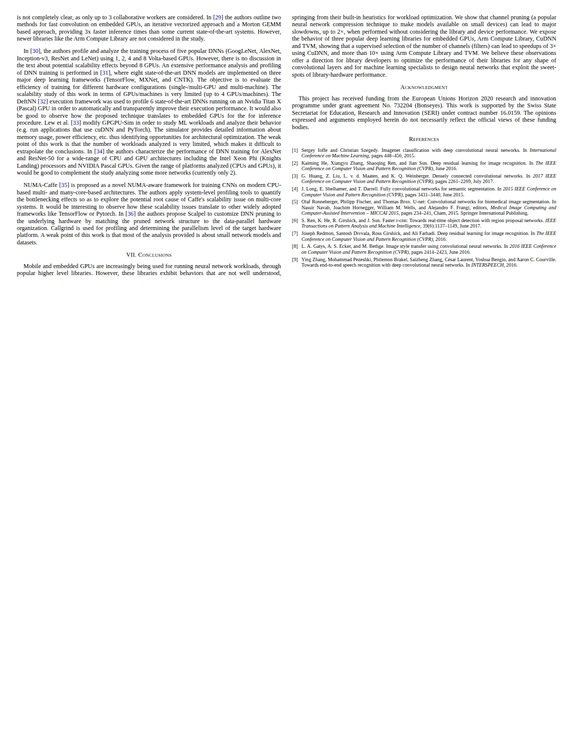is not completely clear, as only up to 3 collaborative workers are considered. In [29] the authors outline two methods for fast convolution on embedded GPUs, an iterative vectorized approach and a Morton GEMM based approach, providing 3x faster inference times than some current state-of-the-art systems. However, newer libraries like the Arm Compute Library are not considered in the study.
In [30], the authors profile and analyze the training process of five popular DNNs (GoogLeNet, AlexNet, Inception-v3, ResNet and LeNet) using 1, 2, 4 and 8 Volta-based GPUs. However, there is no discussion in the text about potential scalability effects beyond 8 GPUs. An extensive performance analysis and profiling of DNN training is performed in [31], where eight state-of-the-art DNN models are implemented on three major deep learning frameworks (TensorFlow, MXNet, and CNTK). The objective is to evaluate the efficiency of training for different hardware configurations (single-/multi-GPU and multi-machine). The scalability study of this work in terms of GPUs/machines is very limited (up to 4 GPUs/machines). The DeftNN [32] execution framework was used to profile 6 state-of-the-art DNNs running on an Nvidia Titan X (Pascal) GPU in order to automatically and transparently improve their execution performance. It would also be good to observe how the proposed technique translates to embedded GPUs for the for inference procedure. Lew et al. [33] modify GPGPU-Sim in order to study ML workloads and analyze their behavior (e.g. run applications that use cuDNN and PyTorch). The simulator provides detailed information about memory usage, power efficiency, etc. thus identifying opportunities for architectural optimization. The weak point of this work is that the number of workloads analyzed is very limited, which makes it difficult to extrapolate the conclusions. In [34] the authors characterize the performance of DNN training for AlexNet and ResNet-50 for a wide-range of CPU and GPU architectures including the Intel Xeon Phi (Knights Landing) processors and NVIDIA Pascal GPUs. Given the range of platforms analyzed (CPUs and GPUs), it would be good to complement the study analyzing some more networks (currently only 2).
NUMA-Caffe [35] is proposed as a novel NUMA-aware framework for training CNNs on modern CPU-based multi- and many-core-based architectures. The authors apply system-level profiling tools to quantify the bottlenecking effects so as to explore the potential root cause of Caffe's scalability issue on multi-core systems. It would be interesting to observe how these scalability issues translate to other widely adopted frameworks like TensorFlow or Pytorch. In [36] the authors propose Scalpel to customize DNN pruning to the underlying hardware by matching the pruned network structure to the data-parallel hardware organization. Callgrind is used for profiling and determining the parallelism level of the target hardware platform. A weak point of this work is that most of the analysis provided is about small network models and datasets.
VII. Conclusions
Mobile and embedded GPUs are increasingly being used for running neural network workloads, through popular higher level libraries. However, these libraries exhibit behaviors that are not well understood, springing from their built-in heuristics for workload optimization. We show that channel pruning (a popular neural network compression technique to make models available on small devices) can lead to major slowdowns, up to 2×, when performed without considering the library and device performance. We expose the behavior of three popular deep learning libraries for embedded GPUs, Arm Compute Library, CuDNN and TVM, showing that a supervised selection of the number of channels (filters) can lead to speedups of 3× using CuDNN, and more than 10× using Arm Compute Library and TVM. We believe these observations offer a direction for library developers to optimize the performance of their libraries for any shape of convolutional layers and for machine learning specialists to design neural networks that exploit the sweet-spots of library-hardware performance.
Acknowledgment
This project has received funding from the European Unions Horizon 2020 research and innovation programme under grant agreement No. 732204 (Bonseyes). This work is supported by the Swiss State Secretariat for Education, Research and Innovation (SERI) under contract number 16.0159. The opinions expressed and arguments employed herein do not necessarily reflect the official views of these funding bodies.
References
Sergey Ioffe and Christian Szegedy. Imagenet classification with deep convolutional neural networks. In International Conference on Machine Learning, pages 448–456, 2015.
Kaiming He, Xiangyu Zhang, Shaoqing Ren, and Jian Sun. Deep residual learning for image recognition. In The IEEE Conference on Computer Vision and Pattern Recognition (CVPR), June 2016.
G. Huang, Z. Liu, L. v. d. Maaten, and K. Q. Weinberger. Densely connected convolutional networks. In 2017 IEEE Conference on Computer Vision and Pattern Recognition (CVPR), pages 2261–2269, July 2017.
J. Long, E. Shelhamer, and T. Darrell. Fully convolutional networks for semantic segmentation. In 2015 IEEE Conference on Computer Vision and Pattern Recognition (CVPR), pages 3431–3440, June 2015.
Olaf Ronneberger, Philipp Fischer, and Thomas Brox. U-net: Convolutional networks for biomedical image segmentation. In Nassir Navab, Joachim Hornegger, William M. Wells, and Alejandro F. Frangi, editors, Medical Image Computing and Computer-Assisted Intervention – MICCAI 2015, pages 234–241, Cham, 2015. Springer International Publishing.
S. Ren, K. He, R. Girshick, and J. Sun. Faster r-cnn: Towards real-time object detection with region proposal networks. IEEE Transactions on Pattern Analysis and Machine Intelligence, 39(6):1137–1149, June 2017.
Joseph Redmon, Santosh Divvala, Ross Girshick, and Ali Farhadi. Deep residual learning for image recognition. In The IEEE Conference on Computer Vision and Pattern Recognition (CVPR), 2016.
L. A. Gatys, A. S. Ecker, and M. Bethge. Image style transfer using convolutional neural networks. In 2016 IEEE Conference on Computer Vision and Pattern Recognition (CVPR), pages 2414–2423, June 2016.
Ying Zhang, Mohammad Pezeshki, Philemon Brakel, Saizheng Zhang, César Laurent, Yoshua Bengio, and Aaron C. Courville. Towards end-to-end speech recognition with deep convolutional neural networks. In INTERSPEECH, 2016.